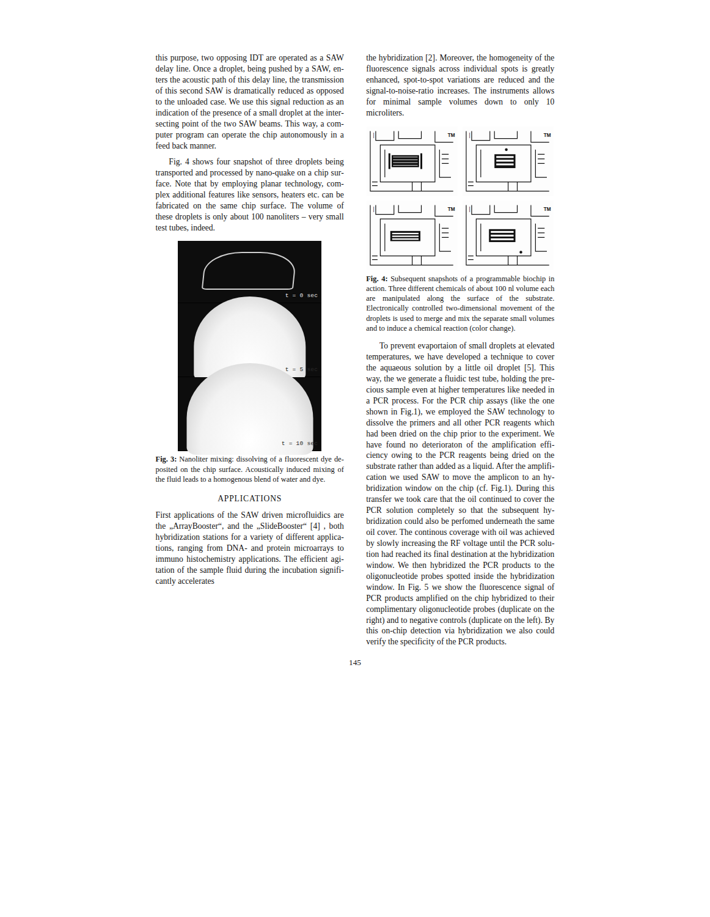this purpose, two opposing IDT are operated as a SAW delay line. Once a droplet, being pushed by a SAW, enters the acoustic path of this delay line, the transmission of this second SAW is dramatically reduced as opposed to the unloaded case. We use this signal reduction as an indication of the presence of a small droplet at the intersecting point of the two SAW beams. This way, a computer program can operate the chip autonomously in a feed back manner.
Fig. 4 shows four snapshot of three droplets being transported and processed by nano-quake on a chip surface. Note that by employing planar technology, complex additional features like sensors, heaters etc. can be fabricated on the same chip surface. The volume of these droplets is only about 100 nanoliters – very small test tubes, indeed.
t = 0 sec
t = 5 sec
t = 10 sec
Fig. 3: Nanoliter mixing: dissolving of a fluorescent dye deposited on the chip surface. Acoustically induced mixing of the fluid leads to a homogenous blend of water and dye.
Applications
First applications of the SAW driven microfluidics are the „ArrayBooster“, and the „SlideBooster“ [4] , both hybridization stations for a variety of different applications, ranging from DNA- and protein microarrays to immuno histochemistry applications. The efficient agitation of the sample fluid during the incubation significantly accelerates
the hybridization [2]. Moreover, the homogeneity of the fluorescence signals across individual spots is greatly enhanced, spot-to-spot variations are reduced and the signal-to-noise-ratio increases. The instruments allows for minimal sample volumes down to only 10 microliters.
TM |
TM |
TM |
TM |
Fig. 4: Subsequent snapshots of a programmable biochip in action. Three different chemicals of about 100 nl volume each are manipulated along the surface of the substrate. Electronically controlled two-dimensional movement of the droplets is used to merge and mix the separate small volumes and to induce a chemical reaction (color change).
To prevent evaportaion of small droplets at elevated temperatures, we have developed a technique to cover the aquaeous solution by a little oil droplet [5]. This way, the we generate a fluidic test tube, holding the precious sample even at higher temperatures like needed in a PCR process. For the PCR chip assays (like the one shown in Fig.1), we employed the SAW technology to dissolve the primers and all other PCR reagents which had been dried on the chip prior to the experiment. We have found no deterioraton of the amplification efficiency owing to the PCR reagents being dried on the substrate rather than added as a liquid. After the amplification we used SAW to move the amplicon to an hybridization window on the chip (cf. Fig.1). During this transfer we took care that the oil continued to cover the PCR solution completely so that the subsequent hybridization could also be perfomed underneath the same oil cover. The continous coverage with oil was achieved by slowly increasing the RF voltage until the PCR solution had reached its final destination at the hybridization window. We then hybridized the PCR products to the oligonucleotide probes spotted inside the hybridization window. In Fig. 5 we show the fluorescence signal of PCR products amplified on the chip hybridized to their complimentary oligonucleotide probes (duplicate on the right) and to negative controls (duplicate on the left). By this on-chip detection via hybridization we also could verify the specificity of the PCR products.
145